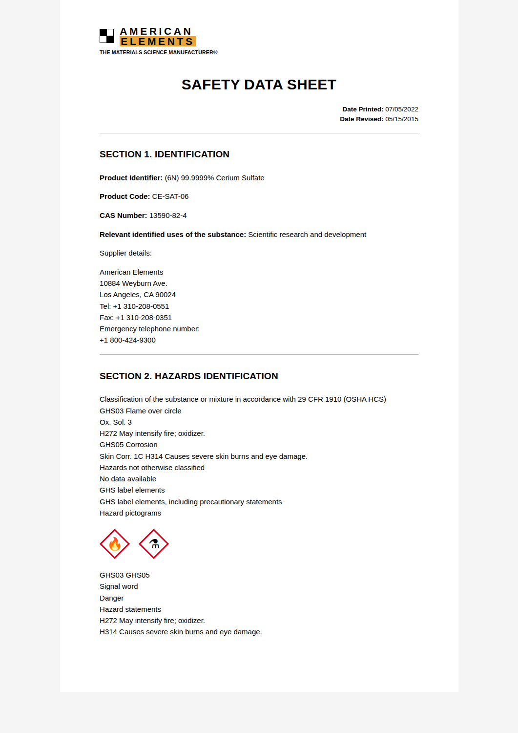AMERICAN ELEMENTS
THE MATERIALS SCIENCE MANUFACTURER®
SAFETY DATA SHEET
Date Printed: 07/05/2022
Date Revised: 05/15/2015
SECTION 1. IDENTIFICATION
Product Identifier: (6N) 99.9999% Cerium Sulfate
Product Code: CE-SAT-06
CAS Number: 13590-82-4
Relevant identified uses of the substance: Scientific research and development
Supplier details:
American Elements
10884 Weyburn Ave.
Los Angeles, CA 90024
Tel: +1 310-208-0551
Fax: +1 310-208-0351
Emergency telephone number:
+1 800-424-9300
SECTION 2. HAZARDS IDENTIFICATION
Classification of the substance or mixture in accordance with 29 CFR 1910 (OSHA HCS)
GHS03 Flame over circle
Ox. Sol. 3
H272 May intensify fire; oxidizer.
GHS05 Corrosion
Skin Corr. 1C H314 Causes severe skin burns and eye damage.
Hazards not otherwise classified
No data available
GHS label elements
GHS label elements, including precautionary statements
Hazard pictograms
🔥 ⚗
GHS03 GHS05
Signal word
Danger
Hazard statements
H272 May intensify fire; oxidizer.
H314 Causes severe skin burns and eye damage.